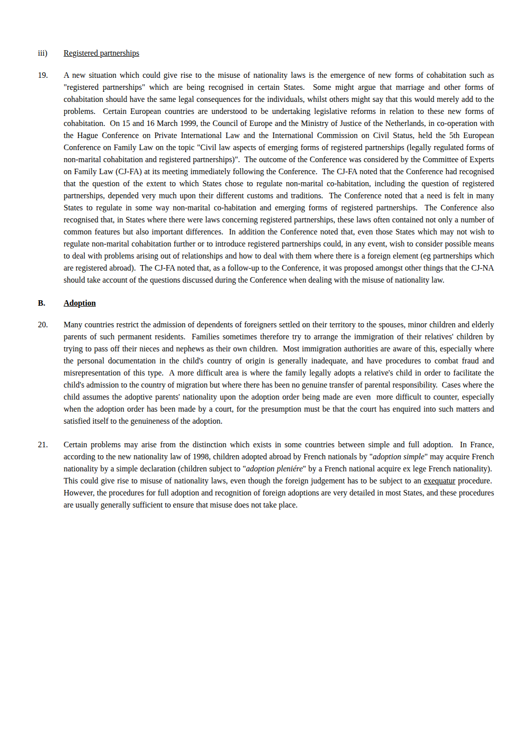iii) Registered partnerships
19. A new situation which could give rise to the misuse of nationality laws is the emergence of new forms of cohabitation such as "registered partnerships" which are being recognised in certain States. Some might argue that marriage and other forms of cohabitation should have the same legal consequences for the individuals, whilst others might say that this would merely add to the problems. Certain European countries are understood to be undertaking legislative reforms in relation to these new forms of cohabitation. On 15 and 16 March 1999, the Council of Europe and the Ministry of Justice of the Netherlands, in co-operation with the Hague Conference on Private International Law and the International Commission on Civil Status, held the 5th European Conference on Family Law on the topic "Civil law aspects of emerging forms of registered partnerships (legally regulated forms of non-marital cohabitation and registered partnerships)". The outcome of the Conference was considered by the Committee of Experts on Family Law (CJ-FA) at its meeting immediately following the Conference. The CJ-FA noted that the Conference had recognised that the question of the extent to which States chose to regulate non-marital co-habitation, including the question of registered partnerships, depended very much upon their different customs and traditions. The Conference noted that a need is felt in many States to regulate in some way non-marital co-habitation and emerging forms of registered partnerships. The Conference also recognised that, in States where there were laws concerning registered partnerships, these laws often contained not only a number of common features but also important differences. In addition the Conference noted that, even those States which may not wish to regulate non-marital cohabitation further or to introduce registered partnerships could, in any event, wish to consider possible means to deal with problems arising out of relationships and how to deal with them where there is a foreign element (eg partnerships which are registered abroad). The CJ-FA noted that, as a follow-up to the Conference, it was proposed amongst other things that the CJ-NA should take account of the questions discussed during the Conference when dealing with the misuse of nationality law.
B. Adoption
20. Many countries restrict the admission of dependents of foreigners settled on their territory to the spouses, minor children and elderly parents of such permanent residents. Families sometimes therefore try to arrange the immigration of their relatives' children by trying to pass off their nieces and nephews as their own children. Most immigration authorities are aware of this, especially where the personal documentation in the child's country of origin is generally inadequate, and have procedures to combat fraud and misrepresentation of this type. A more difficult area is where the family legally adopts a relative's child in order to facilitate the child's admission to the country of migration but where there has been no genuine transfer of parental responsibility. Cases where the child assumes the adoptive parents' nationality upon the adoption order being made are even more difficult to counter, especially when the adoption order has been made by a court, for the presumption must be that the court has enquired into such matters and satisfied itself to the genuineness of the adoption.
21. Certain problems may arise from the distinction which exists in some countries between simple and full adoption. In France, according to the new nationality law of 1998, children adopted abroad by French nationals by "adoption simple" may acquire French nationality by a simple declaration (children subject to "adoption pleniére" by a French national acquire ex lege French nationality). This could give rise to misuse of nationality laws, even though the foreign judgement has to be subject to an exequatur procedure. However, the procedures for full adoption and recognition of foreign adoptions are very detailed in most States, and these procedures are usually generally sufficient to ensure that misuse does not take place.